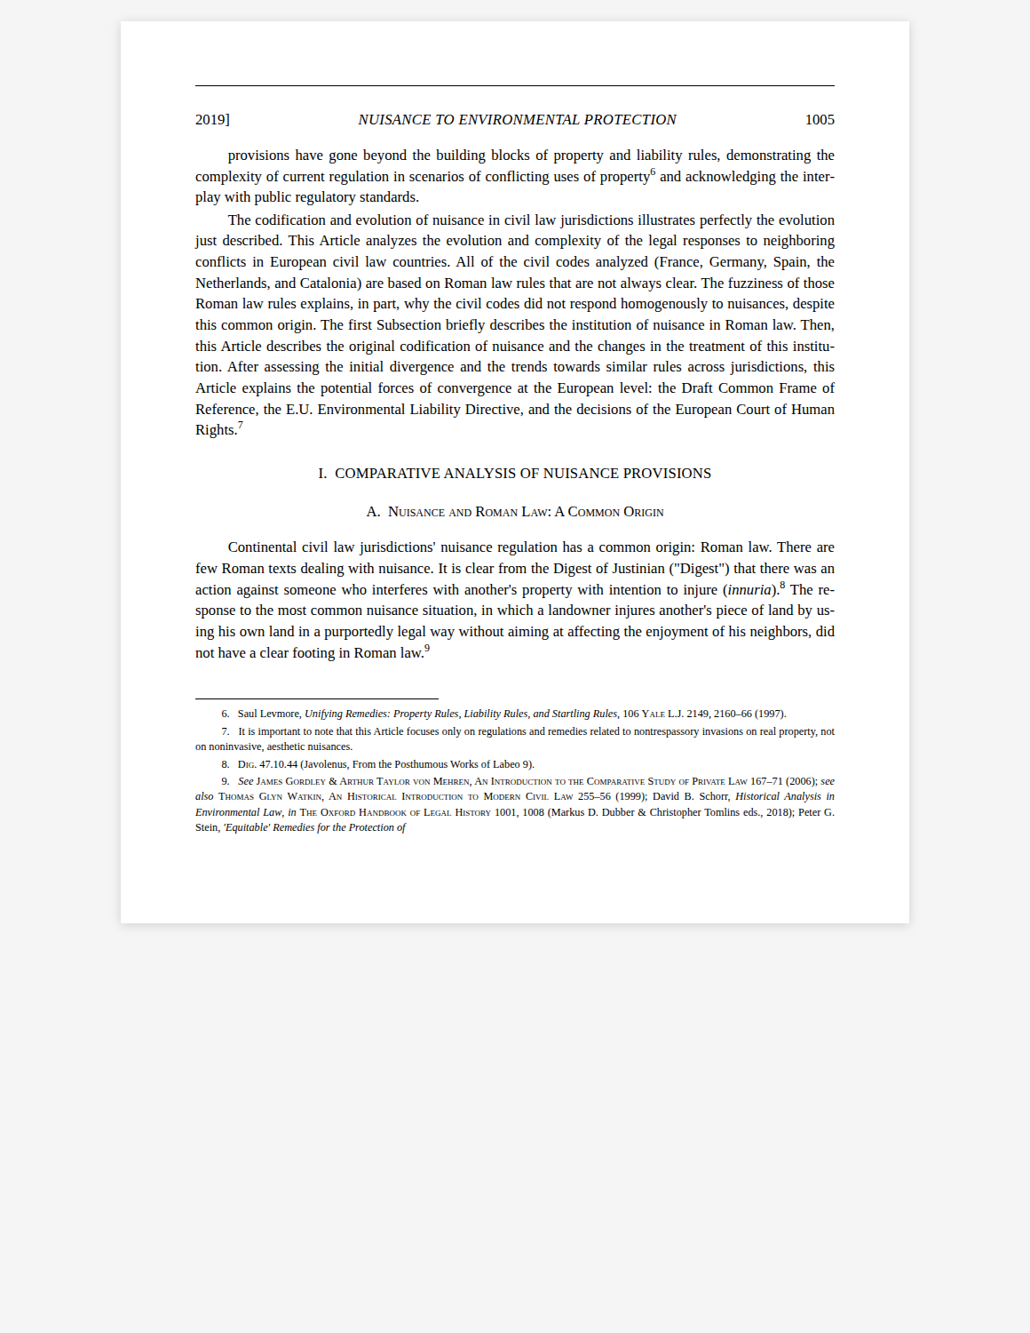2019] Nuisance to Environmental Protection 1005
provisions have gone beyond the building blocks of property and liability rules, demonstrating the complexity of current regulation in scenarios of conflicting uses of property6 and acknowledging the interplay with public regulatory standards.
The codification and evolution of nuisance in civil law jurisdictions illustrates perfectly the evolution just described. This Article analyzes the evolution and complexity of the legal responses to neighboring conflicts in European civil law countries. All of the civil codes analyzed (France, Germany, Spain, the Netherlands, and Catalonia) are based on Roman law rules that are not always clear. The fuzziness of those Roman law rules explains, in part, why the civil codes did not respond homogenously to nuisances, despite this common origin. The first Subsection briefly describes the institution of nuisance in Roman law. Then, this Article describes the original codification of nuisance and the changes in the treatment of this institution. After assessing the initial divergence and the trends towards similar rules across jurisdictions, this Article explains the potential forces of convergence at the European level: the Draft Common Frame of Reference, the E.U. Environmental Liability Directive, and the decisions of the European Court of Human Rights.7
I. Comparative Analysis of Nuisance Provisions
A. Nuisance and Roman Law: A Common Origin
Continental civil law jurisdictions' nuisance regulation has a common origin: Roman law. There are few Roman texts dealing with nuisance. It is clear from the Digest of Justinian ("Digest") that there was an action against someone who interferes with another's property with intention to injure (innuria).8 The response to the most common nuisance situation, in which a landowner injures another's piece of land by using his own land in a purportedly legal way without aiming at affecting the enjoyment of his neighbors, did not have a clear footing in Roman law.9
6. Saul Levmore, Unifying Remedies: Property Rules, Liability Rules, and Startling Rules, 106 Yale L.J. 2149, 2160–66 (1997).
7. It is important to note that this Article focuses only on regulations and remedies related to nontrespassory invasions on real property, not on noninvasive, aesthetic nuisances.
8. Dig. 47.10.44 (Javolenus, From the Posthumous Works of Labeo 9).
9. See James Gordley & Arthur Taylor von Mehren, An Introduction to the Comparative Study of Private Law 167–71 (2006); see also Thomas Glyn Watkin, An Historical Introduction to Modern Civil Law 255–56 (1999); David B. Schorr, Historical Analysis in Environmental Law, in The Oxford Handbook of Legal History 1001, 1008 (Markus D. Dubber & Christopher Tomlins eds., 2018); Peter G. Stein, 'Equitable' Remedies for the Protection of